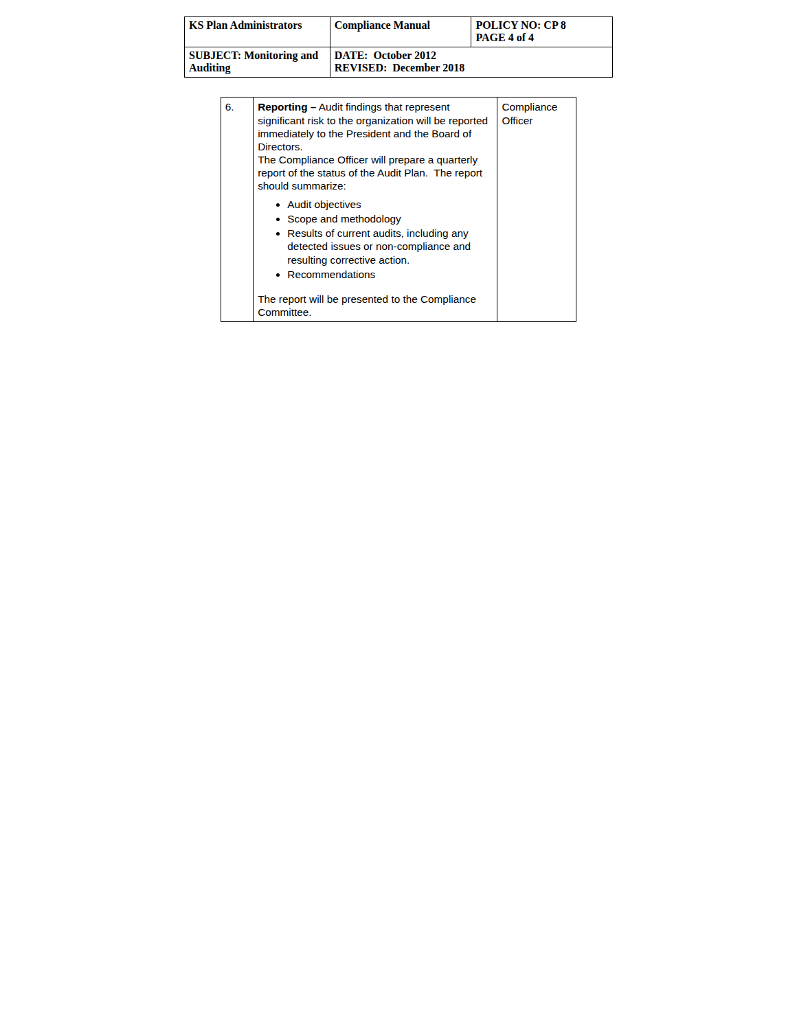| KS Plan Administrators | Compliance Manual | POLICY NO: CP 8 PAGE 4 of 4 |
| SUBJECT: Monitoring and Auditing | DATE: October 2012 REVISED: December 2018 |
| 6. | Reporting – Audit findings that represent significant risk to the organization will be reported immediately to the President and the Board of Directors. The Compliance Officer will prepare a quarterly report of the status of the Audit Plan. The report should summarize: Audit objectives Scope and methodology Results of current audits, including any detected issues or non-compliance and resulting corrective action. Recommendations The report will be presented to the Compliance Committee. | Compliance Officer |